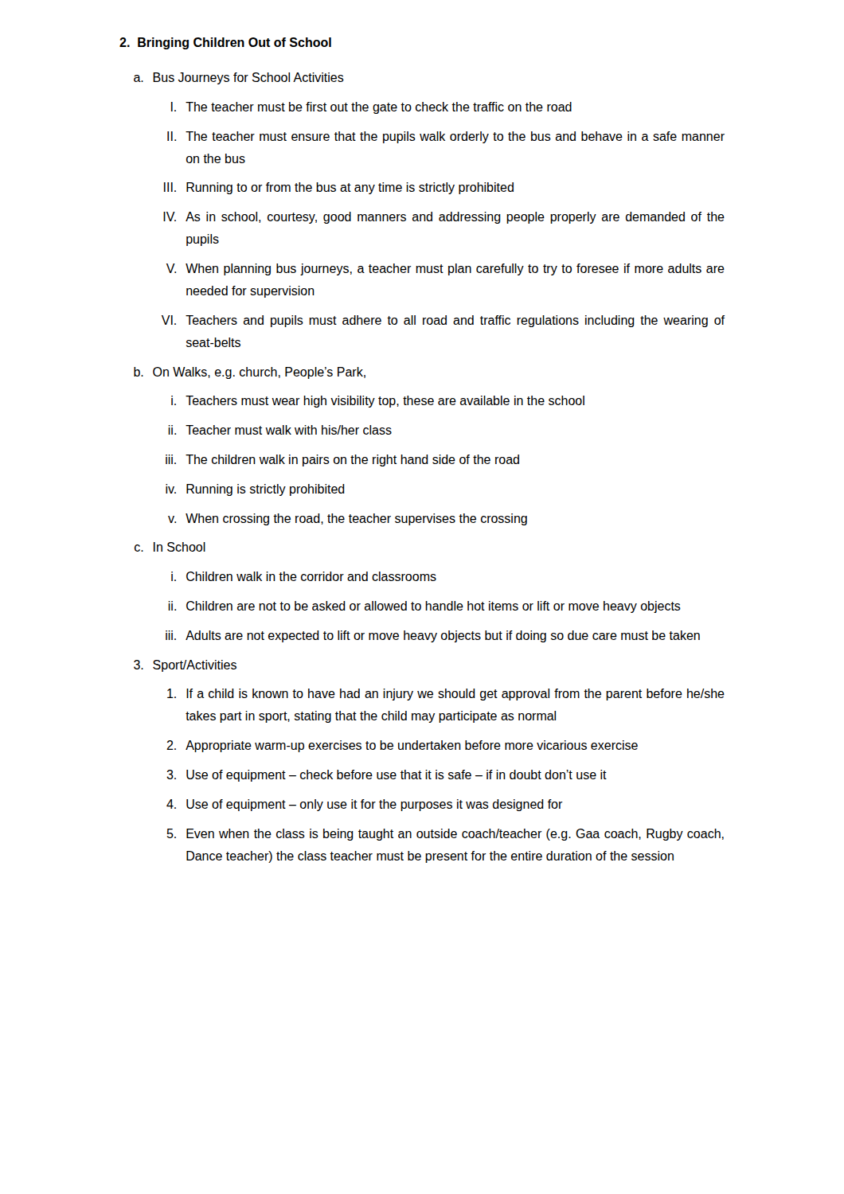2. Bringing Children Out of School
Bus Journeys for School Activities
The teacher must be first out the gate to check the traffic on the road
The teacher must ensure that the pupils walk orderly to the bus and behave in a safe manner on the bus
Running to or from the bus at any time is strictly prohibited
As in school, courtesy, good manners and addressing people properly are demanded of the pupils
When planning bus journeys, a teacher must plan carefully to try to foresee if more adults are needed for supervision
Teachers and pupils must adhere to all road and traffic regulations including the wearing of seat-belts
On Walks, e.g. church, People’s Park,
Teachers must wear high visibility top, these are available in the school
Teacher must walk with his/her class
The children walk in pairs on the right hand side of the road
Running is strictly prohibited
When crossing the road, the teacher supervises the crossing
In School
Children walk in the corridor and classrooms
Children are not to be asked or allowed to handle hot items or lift or move heavy objects
Adults are not expected to lift or move heavy objects but if doing so due care must be taken
Sport/Activities
If a child is known to have had an injury we should get approval from the parent before he/she takes part in sport, stating that the child may participate as normal
Appropriate warm-up exercises to be undertaken before more vicarious exercise
Use of equipment – check before use that it is safe – if in doubt don’t use it
Use of equipment – only use it for the purposes it was designed for
Even when the class is being taught an outside coach/teacher (e.g. Gaa coach, Rugby coach, Dance teacher) the class teacher must be present for the entire duration of the session